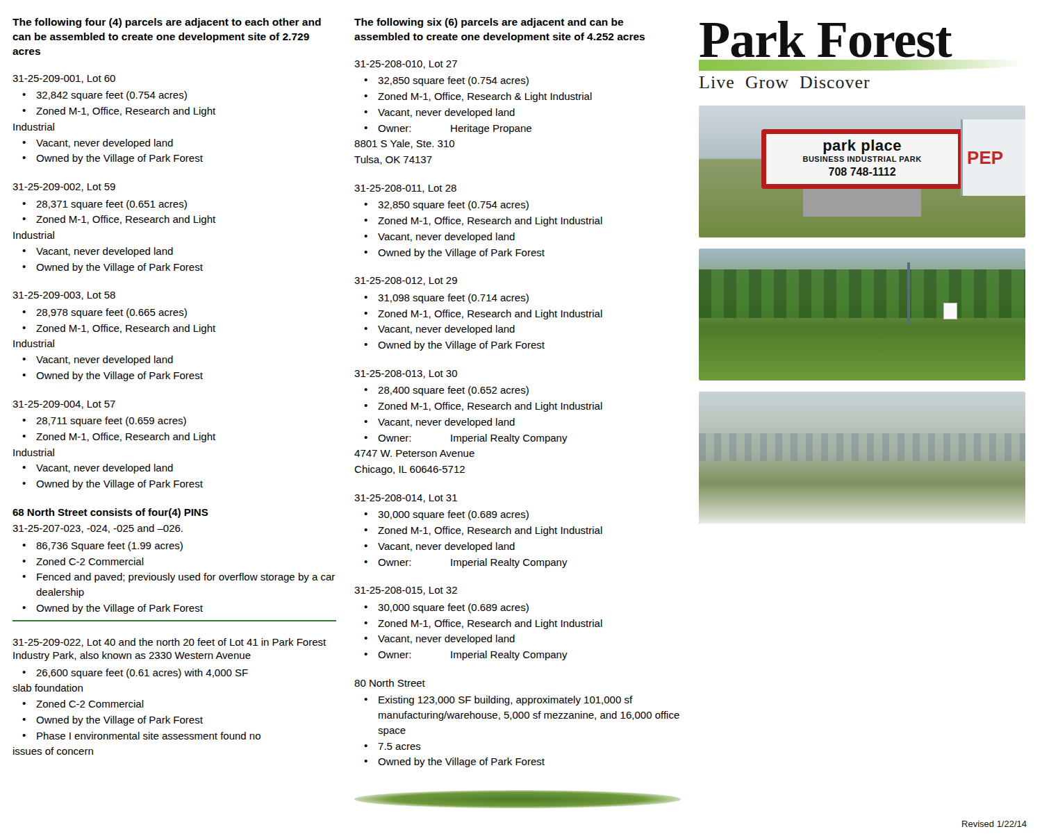The following four (4) parcels are adjacent to each other and can be assembled to create one development site of 2.729 acres
31-25-209-001, Lot 60
32,842 square feet (0.754 acres)
Zoned M-1, Office, Research and Light
Industrial
Vacant, never developed land
Owned by the Village of Park Forest
31-25-209-002, Lot 59
28,371 square feet (0.651 acres)
Zoned M-1, Office, Research and Light
Industrial
Vacant, never developed land
Owned by the Village of Park Forest
31-25-209-003, Lot 58
28,978 square feet (0.665 acres)
Zoned M-1, Office, Research and Light
Industrial
Vacant, never developed land
Owned by the Village of Park Forest
31-25-209-004, Lot 57
28,711 square feet (0.659 acres)
Zoned M-1, Office, Research and Light
Industrial
Vacant, never developed land
Owned by the Village of Park Forest
68 North Street consists of four(4) PINS
31-25-207-023, -024, -025 and –026.
86,736 Square feet (1.99 acres)
Zoned C-2 Commercial
Fenced and paved; previously used for overflow storage by a car dealership
Owned by the Village of Park Forest
31-25-209-022, Lot 40 and the north 20 feet of Lot 41 in Park Forest Industry Park, also known as 2330 Western Avenue
26,600 square feet (0.61 acres) with 4,000 SF
slab foundation
Zoned C-2 Commercial
Owned by the Village of Park Forest
Phase I environmental site assessment found no
issues of concern
The following six (6) parcels are adjacent and can be assembled to create one development site of 4.252 acres
31-25-208-010, Lot 27
32,850 square feet (0.754 acres)
Zoned M-1, Office, Research & Light Industrial
Vacant, never developed land
Owner: Heritage Propane
8801 S Yale, Ste. 310
Tulsa, OK 74137
31-25-208-011, Lot 28
32,850 square feet (0.754 acres)
Zoned M-1, Office, Research and Light Industrial
Vacant, never developed land
Owned by the Village of Park Forest
31-25-208-012, Lot 29
31,098 square feet (0.714 acres)
Zoned M-1, Office, Research and Light Industrial
Vacant, never developed land
Owned by the Village of Park Forest
31-25-208-013, Lot 30
28,400 square feet (0.652 acres)
Zoned M-1, Office, Research and Light Industrial
Vacant, never developed land
Owner: Imperial Realty Company
4747 W. Peterson Avenue
Chicago, IL 60646-5712
31-25-208-014, Lot 31
30,000 square feet (0.689 acres)
Zoned M-1, Office, Research and Light Industrial
Vacant, never developed land
Owner: Imperial Realty Company
31-25-208-015, Lot 32
30,000 square feet (0.689 acres)
Zoned M-1, Office, Research and Light Industrial
Vacant, never developed land
Owner: Imperial Realty Company
80 North Street
Existing 123,000 SF building, approximately 101,000 sf manufacturing/warehouse, 5,000 sf mezzanine, and 16,000 office space
7.5 acres
Owned by the Village of Park Forest
Park Forest
Live Grow Discover
park place
BUSINESS INDUSTRIAL PARK
708 748-1112
Revised 1/22/14